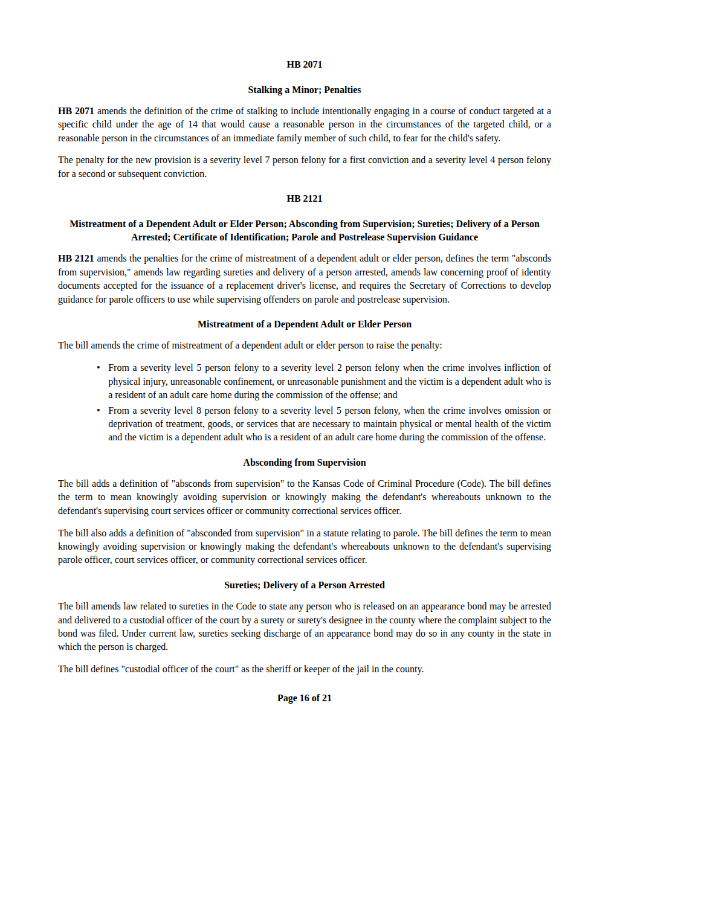HB 2071
Stalking a Minor; Penalties
HB 2071 amends the definition of the crime of stalking to include intentionally engaging in a course of conduct targeted at a specific child under the age of 14 that would cause a reasonable person in the circumstances of the targeted child, or a reasonable person in the circumstances of an immediate family member of such child, to fear for the child's safety.
The penalty for the new provision is a severity level 7 person felony for a first conviction and a severity level 4 person felony for a second or subsequent conviction.
HB 2121
Mistreatment of a Dependent Adult or Elder Person; Absconding from Supervision; Sureties; Delivery of a Person Arrested; Certificate of Identification; Parole and Postrelease Supervision Guidance
HB 2121 amends the penalties for the crime of mistreatment of a dependent adult or elder person, defines the term "absconds from supervision," amends law regarding sureties and delivery of a person arrested, amends law concerning proof of identity documents accepted for the issuance of a replacement driver's license, and requires the Secretary of Corrections to develop guidance for parole officers to use while supervising offenders on parole and postrelease supervision.
Mistreatment of a Dependent Adult or Elder Person
The bill amends the crime of mistreatment of a dependent adult or elder person to raise the penalty:
From a severity level 5 person felony to a severity level 2 person felony when the crime involves infliction of physical injury, unreasonable confinement, or unreasonable punishment and the victim is a dependent adult who is a resident of an adult care home during the commission of the offense; and
From a severity level 8 person felony to a severity level 5 person felony, when the crime involves omission or deprivation of treatment, goods, or services that are necessary to maintain physical or mental health of the victim and the victim is a dependent adult who is a resident of an adult care home during the commission of the offense.
Absconding from Supervision
The bill adds a definition of "absconds from supervision" to the Kansas Code of Criminal Procedure (Code). The bill defines the term to mean knowingly avoiding supervision or knowingly making the defendant's whereabouts unknown to the defendant's supervising court services officer or community correctional services officer.
The bill also adds a definition of "absconded from supervision" in a statute relating to parole. The bill defines the term to mean knowingly avoiding supervision or knowingly making the defendant's whereabouts unknown to the defendant's supervising parole officer, court services officer, or community correctional services officer.
Sureties; Delivery of a Person Arrested
The bill amends law related to sureties in the Code to state any person who is released on an appearance bond may be arrested and delivered to a custodial officer of the court by a surety or surety's designee in the county where the complaint subject to the bond was filed. Under current law, sureties seeking discharge of an appearance bond may do so in any county in the state in which the person is charged.
The bill defines "custodial officer of the court" as the sheriff or keeper of the jail in the county.
Page 16 of 21